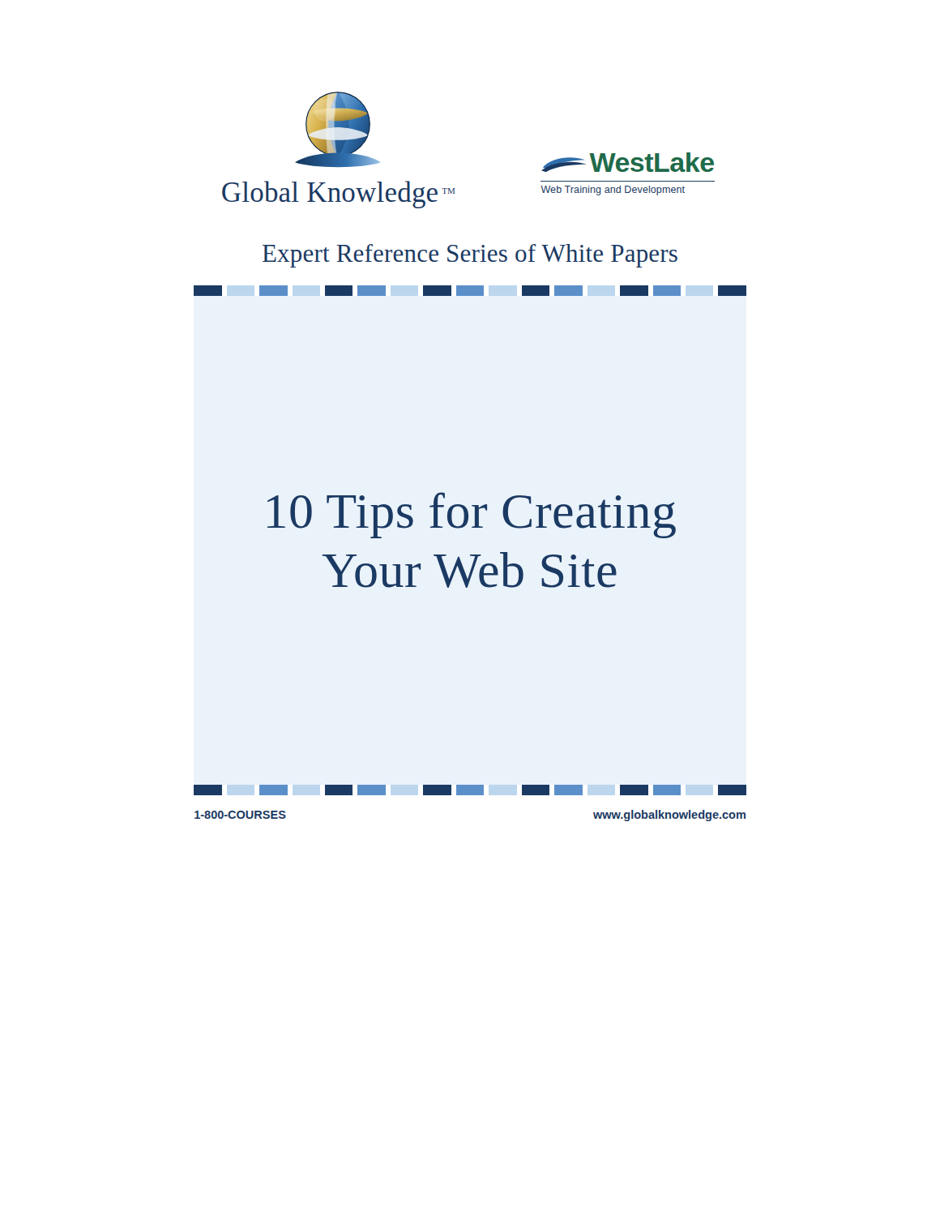Global KnowledgeTM
WestLake
Web Training and Development
Expert Reference Series of White Papers
10 Tips for Creating
Your Web Site
1-800-COURSES
www.globalknowledge.com